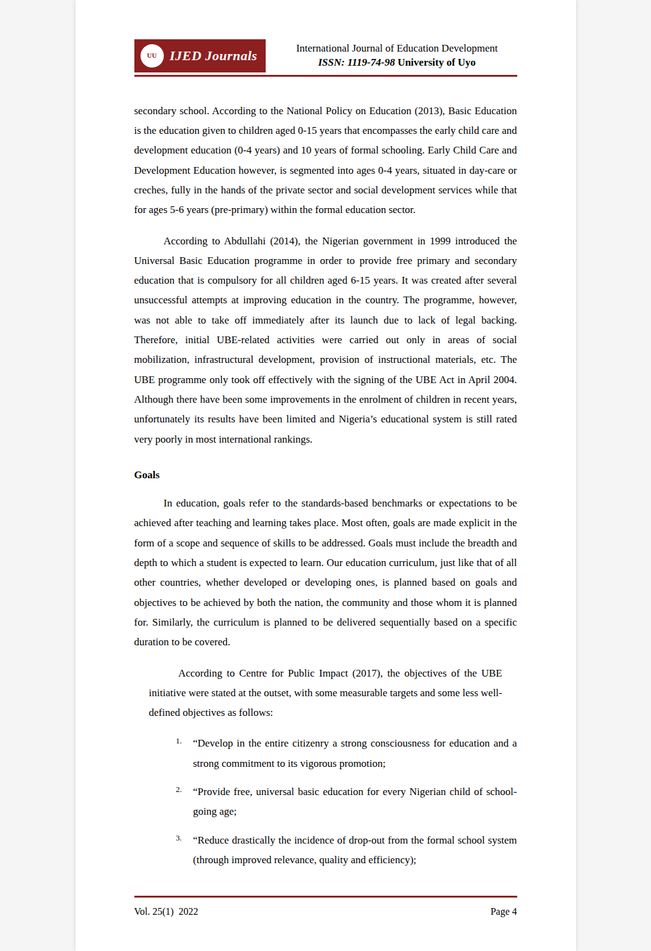UU
IJED Journals
International Journal of Education Development
ISSN: 1119-74-98 University of Uyo
secondary school. According to the National Policy on Education (2013), Basic Education is the education given to children aged 0-15 years that encompasses the early child care and development education (0-4 years) and 10 years of formal schooling. Early Child Care and Development Education however, is segmented into ages 0-4 years, situated in day-care or creches, fully in the hands of the private sector and social development services while that for ages 5-6 years (pre-primary) within the formal education sector.
According to Abdullahi (2014), the Nigerian government in 1999 introduced the Universal Basic Education programme in order to provide free primary and secondary education that is compulsory for all children aged 6-15 years. It was created after several unsuccessful attempts at improving education in the country. The programme, however, was not able to take off immediately after its launch due to lack of legal backing. Therefore, initial UBE-related activities were carried out only in areas of social mobilization, infrastructural development, provision of instructional materials, etc. The UBE programme only took off effectively with the signing of the UBE Act in April 2004. Although there have been some improvements in the enrolment of children in recent years, unfortunately its results have been limited and Nigeria’s educational system is still rated very poorly in most international rankings.
Goals
In education, goals refer to the standards-based benchmarks or expectations to be achieved after teaching and learning takes place. Most often, goals are made explicit in the form of a scope and sequence of skills to be addressed. Goals must include the breadth and depth to which a student is expected to learn. Our education curriculum, just like that of all other countries, whether developed or developing ones, is planned based on goals and objectives to be achieved by both the nation, the community and those whom it is planned for. Similarly, the curriculum is planned to be delivered sequentially based on a specific duration to be covered.
According to Centre for Public Impact (2017), the objectives of the UBE initiative were stated at the outset, with some measurable targets and some less well-defined objectives as follows:
“Develop in the entire citizenry a strong consciousness for education and a strong commitment to its vigorous promotion;
“Provide free, universal basic education for every Nigerian child of school-going age;
“Reduce drastically the incidence of drop-out from the formal school system (through improved relevance, quality and efficiency);
Vol. 25(1) 2022
Page 4